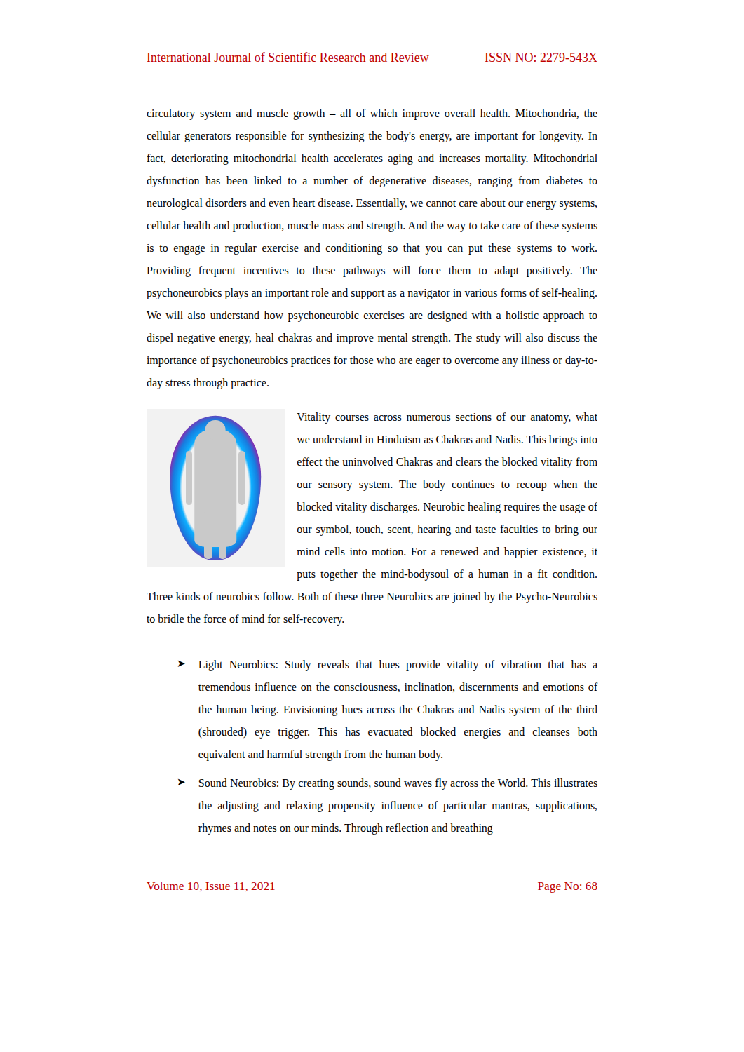International Journal of Scientific Research and Review ISSN NO: 2279-543X
circulatory system and muscle growth – all of which improve overall health. Mitochondria, the cellular generators responsible for synthesizing the body's energy, are important for longevity. In fact, deteriorating mitochondrial health accelerates aging and increases mortality. Mitochondrial dysfunction has been linked to a number of degenerative diseases, ranging from diabetes to neurological disorders and even heart disease. Essentially, we cannot care about our energy systems, cellular health and production, muscle mass and strength. And the way to take care of these systems is to engage in regular exercise and conditioning so that you can put these systems to work. Providing frequent incentives to these pathways will force them to adapt positively. The psychoneurobics plays an important role and support as a navigator in various forms of self-healing. We will also understand how psychoneurobic exercises are designed with a holistic approach to dispel negative energy, heal chakras and improve mental strength. The study will also discuss the importance of psychoneurobics practices for those who are eager to overcome any illness or day-to-day stress through practice.
Vitality courses across numerous sections of our anatomy, what we understand in Hinduism as Chakras and Nadis. This brings into effect the uninvolved Chakras and clears the blocked vitality from our sensory system. The body continues to recoup when the blocked vitality discharges. Neurobic healing requires the usage of our symbol, touch, scent, hearing and taste faculties to bring our mind cells into motion. For a renewed and happier existence, it puts together the mind-bodysoul of a human in a fit condition. Three kinds of neurobics follow. Both of these three Neurobics are joined by the Psycho-Neurobics to bridle the force of mind for self-recovery.
Light Neurobics: Study reveals that hues provide vitality of vibration that has a tremendous influence on the consciousness, inclination, discernments and emotions of the human being. Envisioning hues across the Chakras and Nadis system of the third (shrouded) eye trigger. This has evacuated blocked energies and cleanses both equivalent and harmful strength from the human body.
Sound Neurobics: By creating sounds, sound waves fly across the World. This illustrates the adjusting and relaxing propensity influence of particular mantras, supplications, rhymes and notes on our minds. Through reflection and breathing
Volume 10, Issue 11, 2021 Page No: 68